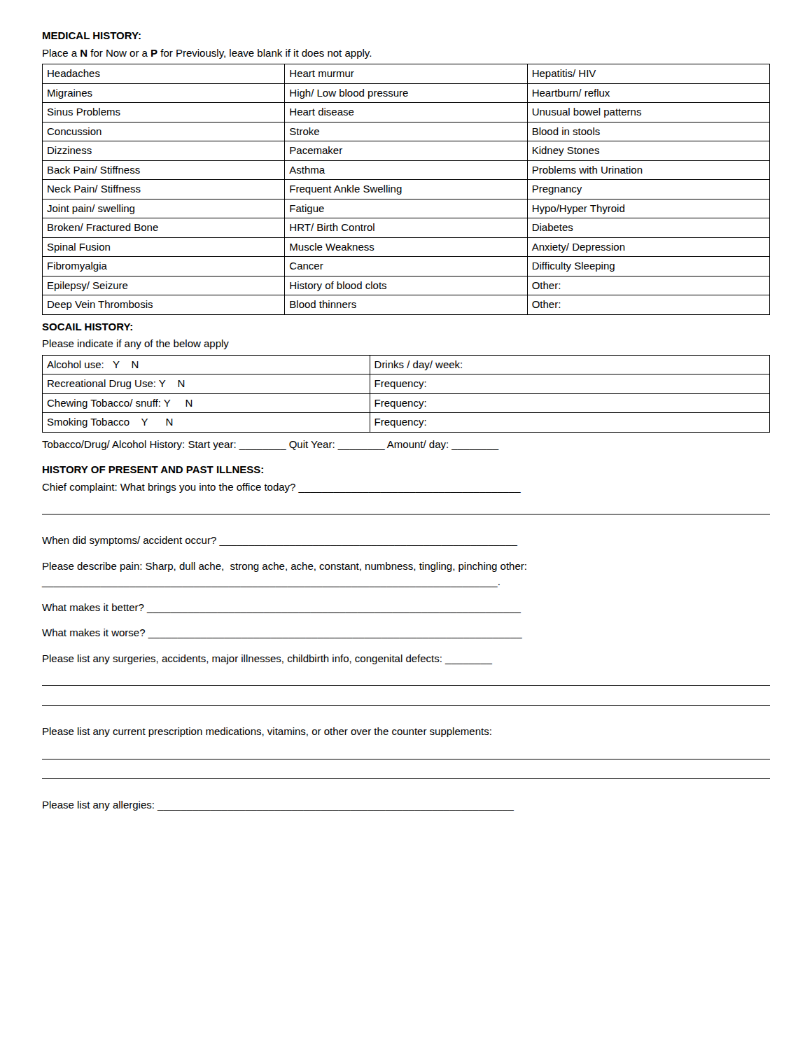MEDICAL HISTORY:
Place a N for Now or a P for Previously, leave blank if it does not apply.
| Headaches | Heart murmur | Hepatitis/ HIV |
| Migraines | High/ Low blood pressure | Heartburn/ reflux |
| Sinus Problems | Heart disease | Unusual bowel patterns |
| Concussion | Stroke | Blood in stools |
| Dizziness | Pacemaker | Kidney Stones |
| Back Pain/ Stiffness | Asthma | Problems with Urination |
| Neck Pain/ Stiffness | Frequent Ankle Swelling | Pregnancy |
| Joint pain/ swelling | Fatigue | Hypo/Hyper Thyroid |
| Broken/ Fractured Bone | HRT/ Birth Control | Diabetes |
| Spinal Fusion | Muscle Weakness | Anxiety/ Depression |
| Fibromyalgia | Cancer | Difficulty Sleeping |
| Epilepsy/ Seizure | History of blood clots | Other: |
| Deep Vein Thrombosis | Blood thinners | Other: |
SOCAIL HISTORY:
Please indicate if any of the below apply
| Alcohol use: Y N | Drinks / day/ week: |
| Recreational Drug Use: Y N | Frequency: |
| Chewing Tobacco/ snuff: Y N | Frequency: |
| Smoking Tobacco Y N | Frequency: |
Tobacco/Drug/ Alcohol History: Start year: ________ Quit Year: ________ Amount/ day: ________
HISTORY OF PRESENT AND PAST ILLNESS:
Chief complaint: What brings you into the office today? ______________________________________
When did symptoms/ accident occur? ___________________________________________________
Please describe pain: Sharp, dull ache, strong ache, ache, constant, numbness, tingling, pinching other: ______________________________________________________________________________.
What makes it better? ________________________________________________________________
What makes it worse? ________________________________________________________________
Please list any surgeries, accidents, major illnesses, childbirth info, congenital defects: ________
Please list any current prescription medications, vitamins, or other over the counter supplements:
Please list any allergies: _____________________________________________________________